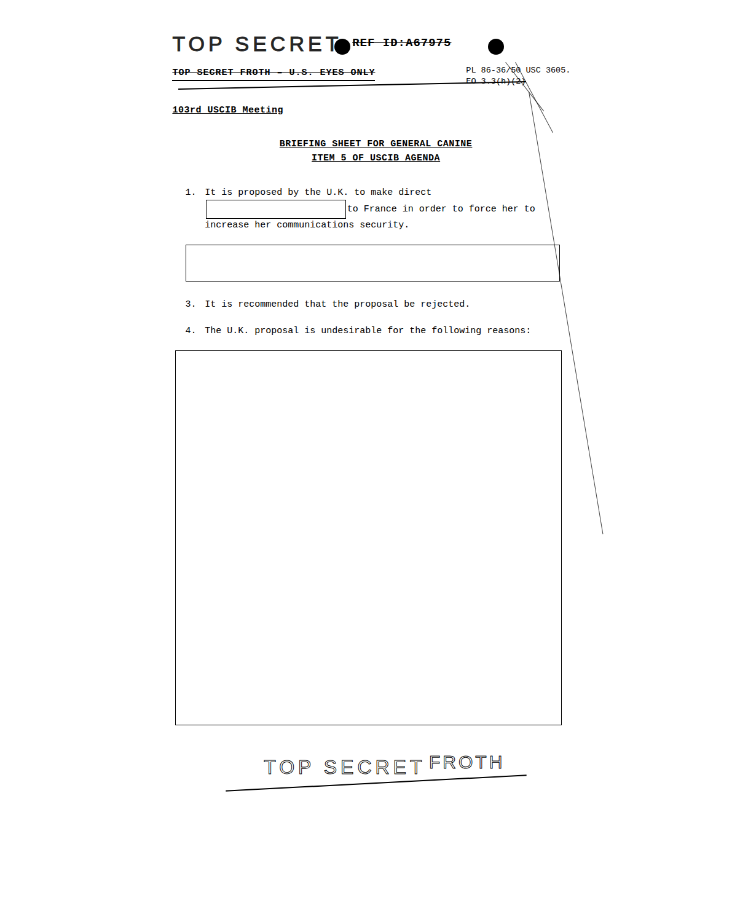TOP SECRET
REF ID:A67975
TOP SECRET FROTH – U.S. EYES ONLY
PL 86-36/50 USC 3605.
EO 3.3(h)(2)
103rd USCIB Meeting
BRIEFING SHEET FOR GENERAL CANINE ITEM 5 OF USCIB AGENDA
1. It is proposed by the U.K. to make direct to France in order to force her to increase her communications security.
3. It is recommended that the proposal be rejected.
4. The U.K. proposal is undesirable for the following reasons:
TOP SECRET
FROTH